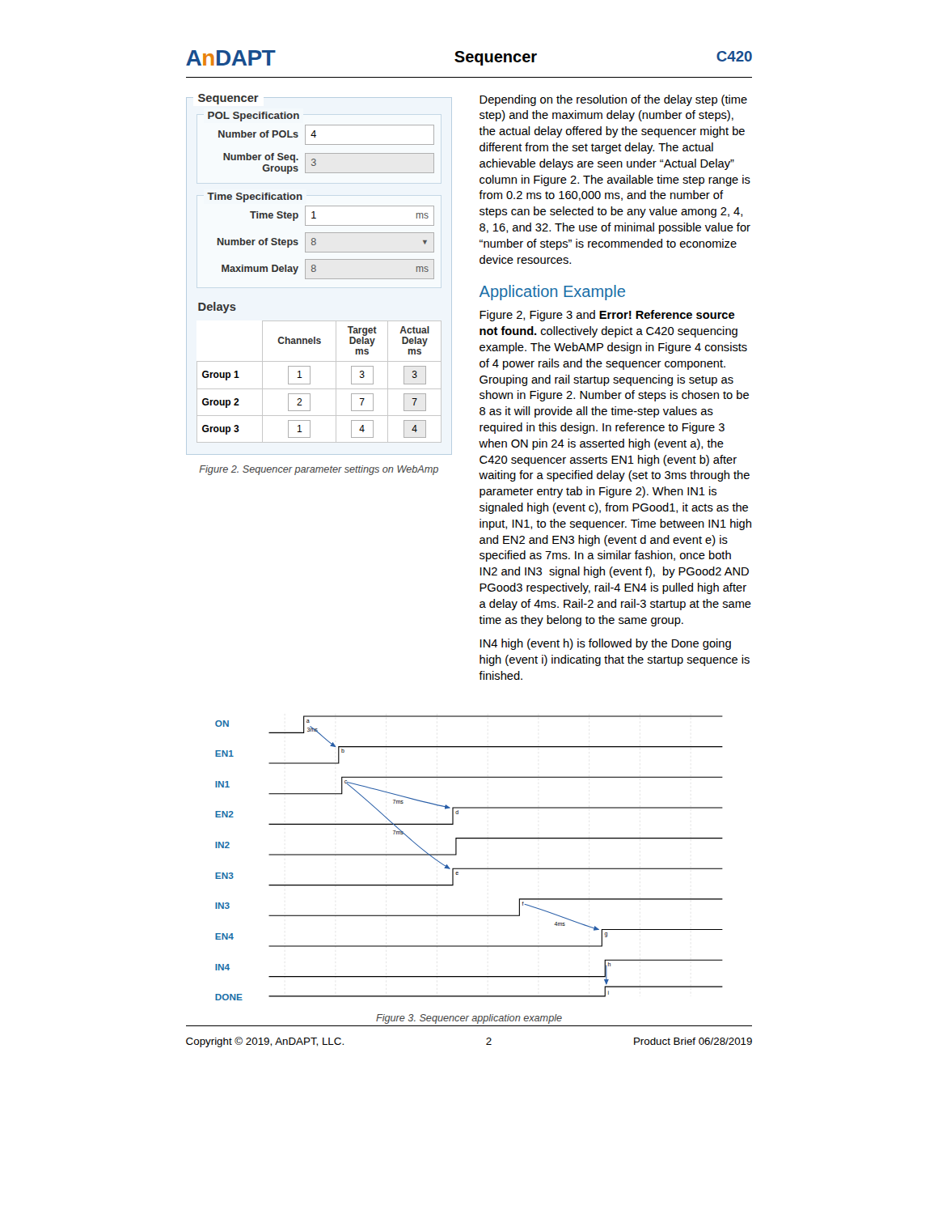AnDAPT
Sequencer
C420
Sequencer
POL Specification
Number of POLs
4
Number of Seq.
Groups
3
Time Specification
Time Step
1 ms
Number of Steps
8▼
Maximum Delay
8 ms
Delays
| | Channels | Target Delay ms | Actual Delay ms |
| --- | --- | --- | --- |
| Group 1 | 1 | 3 | 3 |
| Group 2 | 2 | 7 | 7 |
| Group 3 | 1 | 4 | 4 |
Figure 2. Sequencer parameter settings on WebAmp
Depending on the resolution of the delay step (time step) and the maximum delay (number of steps), the actual delay offered by the sequencer might be different from the set target delay. The actual achievable delays are seen under “Actual Delay” column in Figure 2. The available time step range is from 0.2 ms to 160,000 ms, and the number of steps can be selected to be any value among 2, 4, 8, 16, and 32. The use of minimal possible value for “number of steps” is recommended to economize device resources.
Application Example
Figure 2, Figure 3 and Error! Reference source not found. collectively depict a C420 sequencing example. The WebAMP design in Figure 4 consists of 4 power rails and the sequencer component. Grouping and rail startup sequencing is setup as shown in Figure 2. Number of steps is chosen to be 8 as it will provide all the time-step values as required in this design. In reference to Figure 3 when ON pin 24 is asserted high (event a), the C420 sequencer asserts EN1 high (event b) after waiting for a specified delay (set to 3ms through the parameter entry tab in Figure 2). When IN1 is signaled high (event c), from PGood1, it acts as the input, IN1, to the sequencer. Time between IN1 high and EN2 and EN3 high (event d and event e) is specified as 7ms. In a similar fashion, once both IN2 and IN3 signal high (event f), by PGood2 AND PGood3 respectively, rail-4 EN4 is pulled high after a delay of 4ms. Rail-2 and rail-3 startup at the same time as they belong to the same group.
IN4 high (event h) is followed by the Done going high (event i) indicating that the startup sequence is finished.
ON a 3ms EN1 b IN1 c EN2 d 7ms IN2 7ms EN3 e IN3 f EN4 g 4ms IN4 h DONE i
Figure 3. Sequencer application example
Copyright © 2019, AnDAPT, LLC.
2
Product Brief 06/28/2019